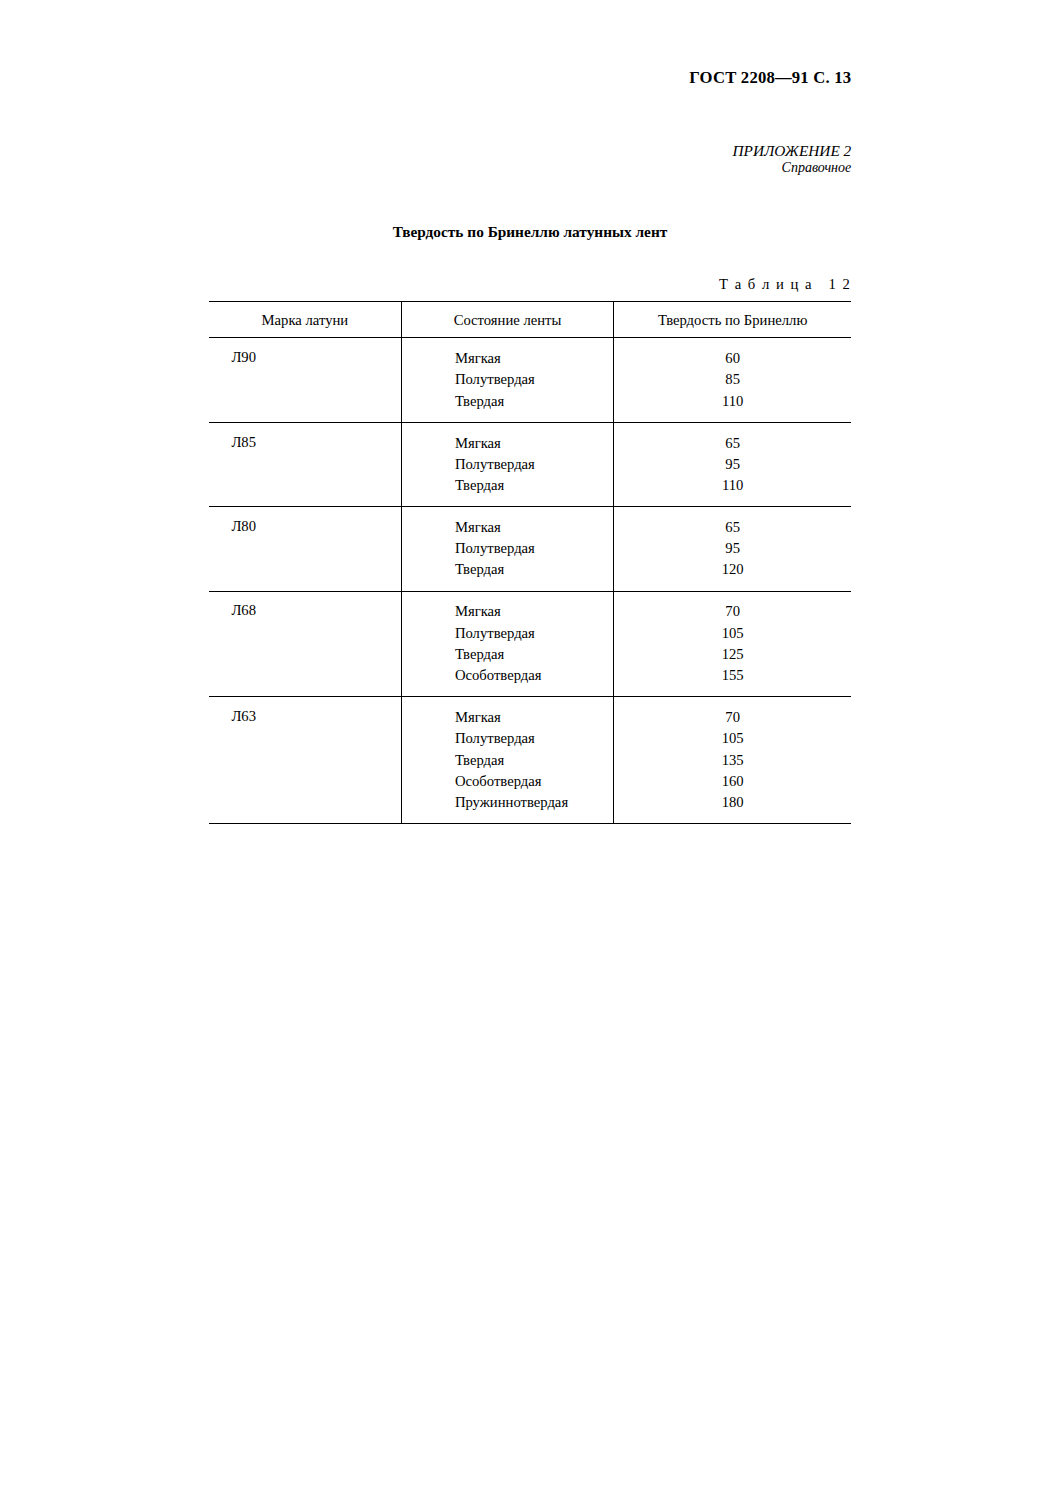ГОСТ 2208—91 С. 13
ПРИЛОЖЕНИЕ 2
Справочное
Твердость по Бринеллю латунных лент
Т а б л и ц а 1 2
| Марка латуни | Состояние ленты | Твердость по Бринеллю |
| --- | --- | --- |
| Л90 | Мягкая Полутвердая Твердая | 60 85 110 |
| Л85 | Мягкая Полутвердая Твердая | 65 95 110 |
| Л80 | Мягкая Полутвердая Твердая | 65 95 120 |
| Л68 | Мягкая Полутвердая Твердая Особотвердая | 70 105 125 155 |
| Л63 | Мягкая Полутвердая Твердая Особотвердая Пружиннотвердая | 70 105 135 160 180 |